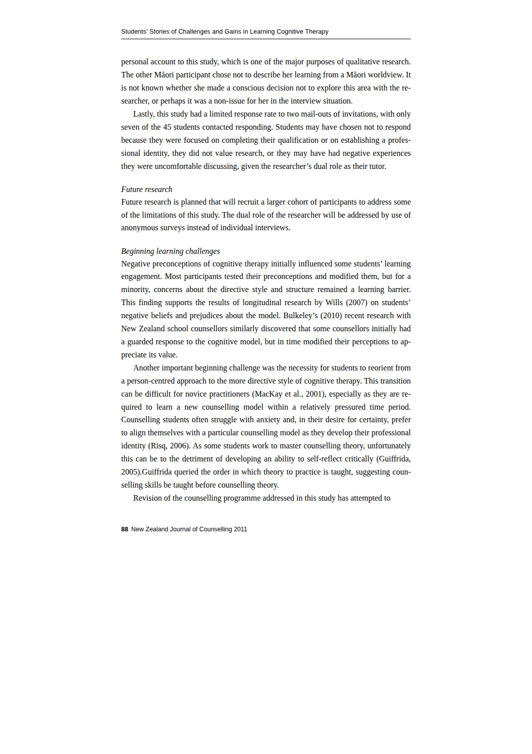Students’ Stories of Challenges and Gains in Learning Cognitive Therapy
personal account to this study, which is one of the major purposes of qualitative research. The other Māori participant chose not to describe her learning from a Māori worldview. It is not known whether she made a conscious decision not to explore this area with the researcher, or perhaps it was a non-issue for her in the interview situation.
Lastly, this study had a limited response rate to two mail-outs of invitations, with only seven of the 45 students contacted responding. Students may have chosen not to respond because they were focused on completing their qualification or on establishing a professional identity, they did not value research, or they may have had negative experiences they were uncomfortable discussing, given the researcher’s dual role as their tutor.
Future research
Future research is planned that will recruit a larger cohort of participants to address some of the limitations of this study. The dual role of the researcher will be addressed by use of anonymous surveys instead of individual interviews.
Beginning learning challenges
Negative preconceptions of cognitive therapy initially influenced some students’ learning engagement. Most participants tested their preconceptions and modified them, but for a minority, concerns about the directive style and structure remained a learning barrier. This finding supports the results of longitudinal research by Wills (2007) on students’ negative beliefs and prejudices about the model. Bulkeley’s (2010) recent research with New Zealand school counsellors similarly discovered that some counsellors initially had a guarded response to the cognitive model, but in time modified their perceptions to appreciate its value.
Another important beginning challenge was the necessity for students to reorient from a person-centred approach to the more directive style of cognitive therapy. This transition can be difficult for novice practitioners (MacKay et al., 2001), especially as they are required to learn a new counselling model within a relatively pressured time period. Counselling students often struggle with anxiety and, in their desire for certainty, prefer to align themselves with a particular counselling model as they develop their professional identity (Risq, 2006). As some students work to master counselling theory, unfortunately this can be to the detriment of developing an ability to self-reflect critically (Guiffrida, 2005).Guiffrida queried the order in which theory to practice is taught, suggesting counselling skills be taught before counselling theory.
Revision of the counselling programme addressed in this study has attempted to
88 New Zealand Journal of Counselling 2011